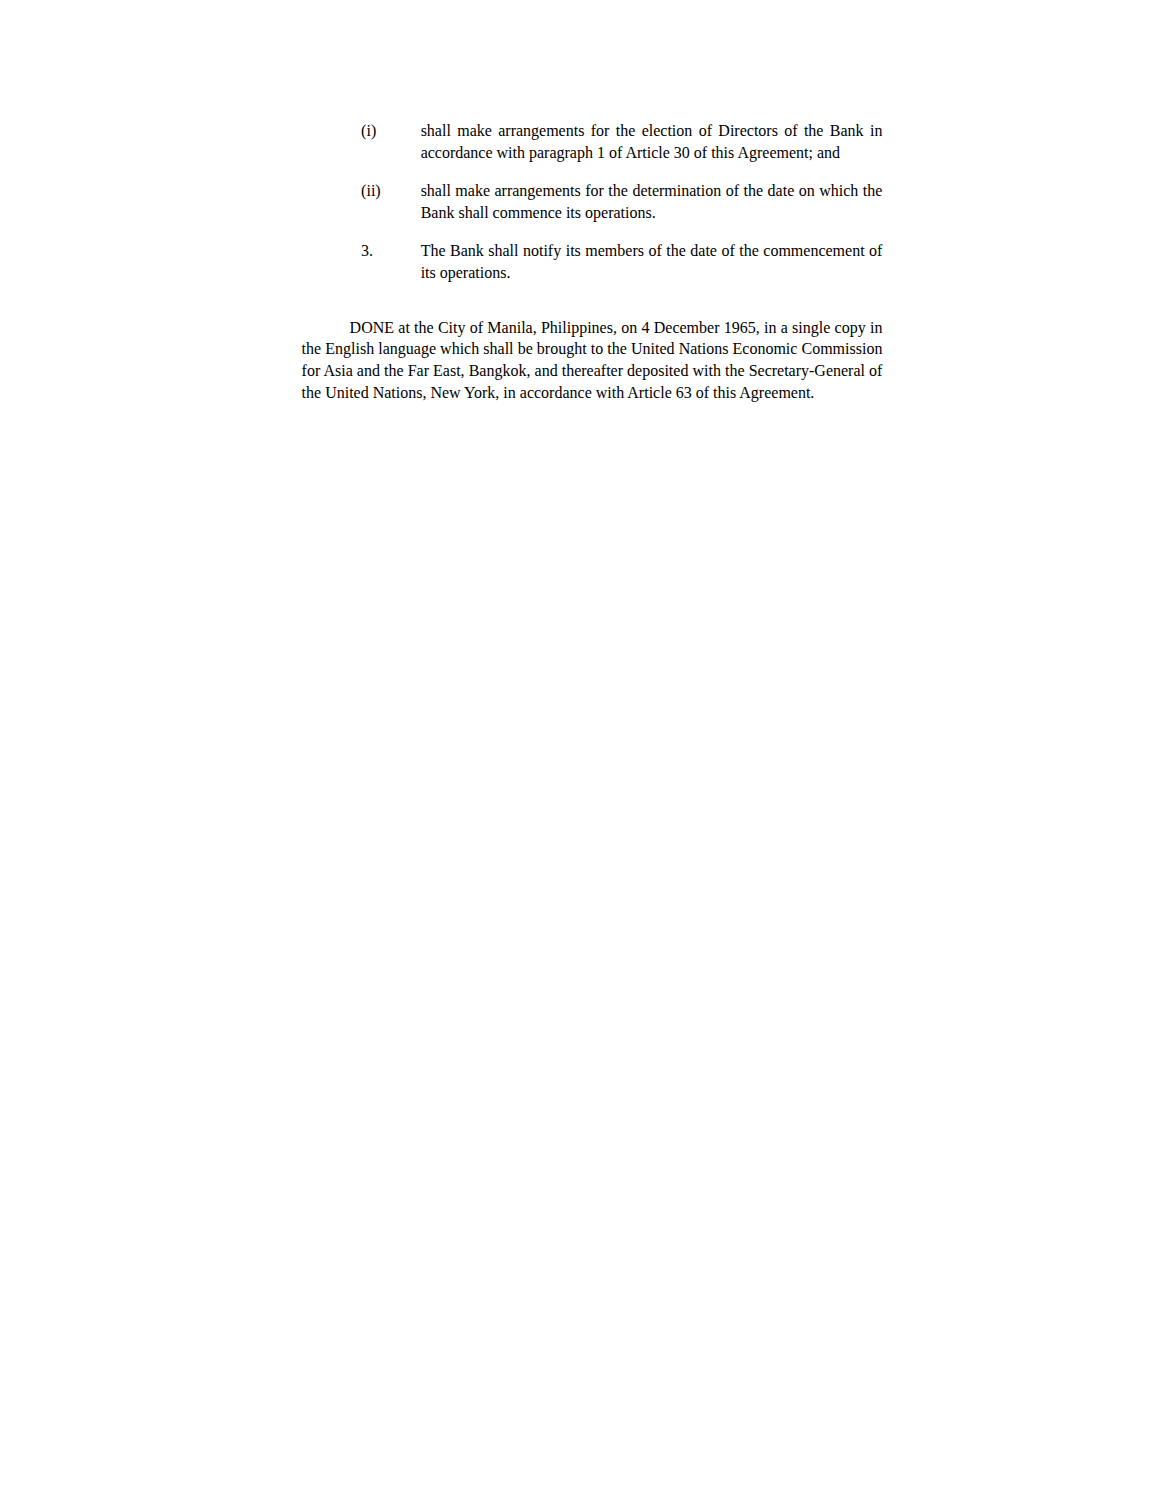(i) shall make arrangements for the election of Directors of the Bank in accordance with paragraph 1 of Article 30 of this Agreement; and
(ii) shall make arrangements for the determination of the date on which the Bank shall commence its operations.
3. The Bank shall notify its members of the date of the commencement of its operations.
DONE at the City of Manila, Philippines, on 4 December 1965, in a single copy in the English language which shall be brought to the United Nations Economic Commission for Asia and the Far East, Bangkok, and thereafter deposited with the Secretary-General of the United Nations, New York, in accordance with Article 63 of this Agreement.